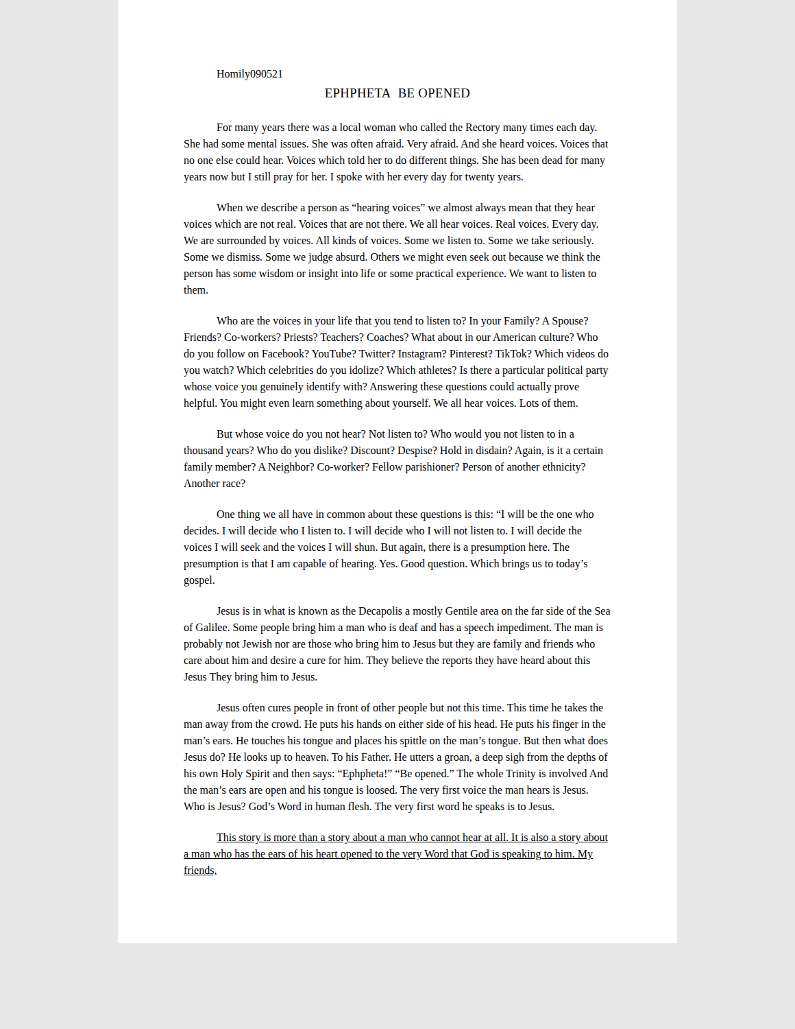Homily090521
EPHPHETA BE OPENED
For many years there was a local woman who called the Rectory many times each day. She had some mental issues. She was often afraid. Very afraid. And she heard voices. Voices that no one else could hear. Voices which told her to do different things. She has been dead for many years now but I still pray for her. I spoke with her every day for twenty years.
When we describe a person as “hearing voices” we almost always mean that they hear voices which are not real. Voices that are not there. We all hear voices. Real voices. Every day. We are surrounded by voices. All kinds of voices. Some we listen to. Some we take seriously. Some we dismiss. Some we judge absurd. Others we might even seek out because we think the person has some wisdom or insight into life or some practical experience. We want to listen to them.
Who are the voices in your life that you tend to listen to? In your Family? A Spouse? Friends? Co-workers? Priests? Teachers? Coaches? What about in our American culture? Who do you follow on Facebook? YouTube? Twitter? Instagram? Pinterest? TikTok? Which videos do you watch? Which celebrities do you idolize? Which athletes? Is there a particular political party whose voice you genuinely identify with? Answering these questions could actually prove helpful. You might even learn something about yourself. We all hear voices. Lots of them.
But whose voice do you not hear? Not listen to? Who would you not listen to in a thousand years? Who do you dislike? Discount? Despise? Hold in disdain? Again, is it a certain family member? A Neighbor? Co-worker? Fellow parishioner? Person of another ethnicity? Another race?
One thing we all have in common about these questions is this: “I will be the one who decides. I will decide who I listen to. I will decide who I will not listen to. I will decide the voices I will seek and the voices I will shun. But again, there is a presumption here. The presumption is that I am capable of hearing. Yes. Good question. Which brings us to today’s gospel.
Jesus is in what is known as the Decapolis a mostly Gentile area on the far side of the Sea of Galilee. Some people bring him a man who is deaf and has a speech impediment. The man is probably not Jewish nor are those who bring him to Jesus but they are family and friends who care about him and desire a cure for him. They believe the reports they have heard about this Jesus They bring him to Jesus.
Jesus often cures people in front of other people but not this time. This time he takes the man away from the crowd. He puts his hands on either side of his head. He puts his finger in the man’s ears. He touches his tongue and places his spittle on the man’s tongue. But then what does Jesus do? He looks up to heaven. To his Father. He utters a groan, a deep sigh from the depths of his own Holy Spirit and then says: “Ephpheta!” “Be opened.” The whole Trinity is involved And the man’s ears are open and his tongue is loosed. The very first voice the man hears is Jesus. Who is Jesus? God’s Word in human flesh. The very first word he speaks is to Jesus.
This story is more than a story about a man who cannot hear at all. It is also a story about a man who has the ears of his heart opened to the very Word that God is speaking to him. My friends,